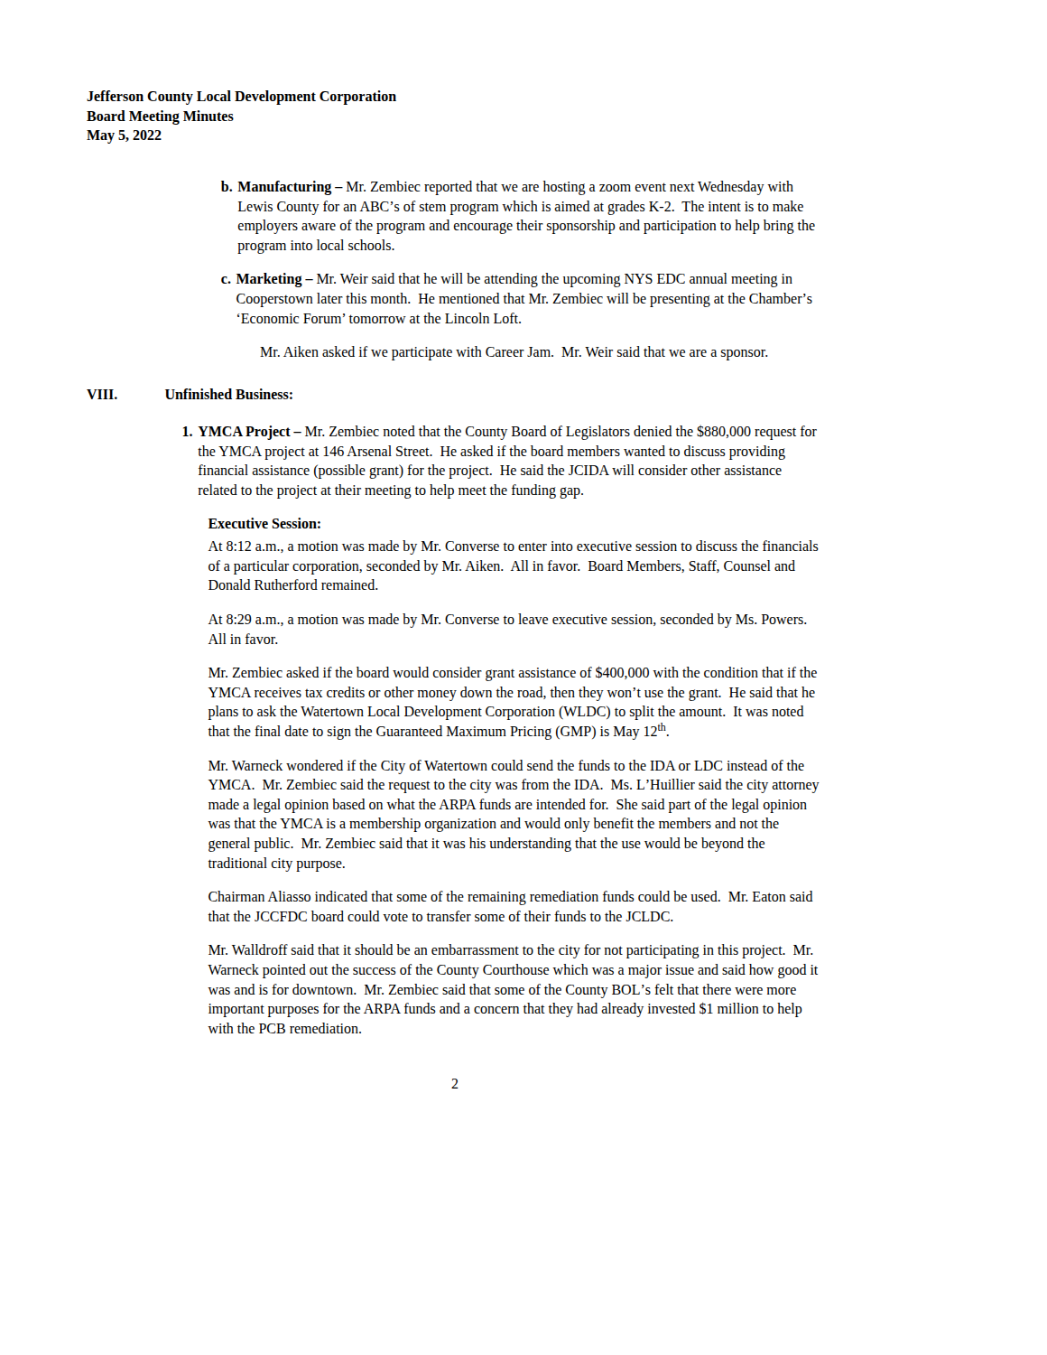Jefferson County Local Development Corporation
Board Meeting Minutes
May 5, 2022
b. Manufacturing – Mr. Zembiec reported that we are hosting a zoom event next Wednesday with Lewis County for an ABCʼs of stem program which is aimed at grades K-2. The intent is to make employers aware of the program and encourage their sponsorship and participation to help bring the program into local schools.
c. Marketing – Mr. Weir said that he will be attending the upcoming NYS EDC annual meeting in Cooperstown later this month. He mentioned that Mr. Zembiec will be presenting at the Chamberʼs ‘Economic Forum’ tomorrow at the Lincoln Loft.
Mr. Aiken asked if we participate with Career Jam. Mr. Weir said that we are a sponsor.
VIII. Unfinished Business:
1. YMCA Project – Mr. Zembiec noted that the County Board of Legislators denied the $880,000 request for the YMCA project at 146 Arsenal Street. He asked if the board members wanted to discuss providing financial assistance (possible grant) for the project. He said the JCIDA will consider other assistance related to the project at their meeting to help meet the funding gap.
Executive Session:
At 8:12 a.m., a motion was made by Mr. Converse to enter into executive session to discuss the financials of a particular corporation, seconded by Mr. Aiken. All in favor. Board Members, Staff, Counsel and Donald Rutherford remained.
At 8:29 a.m., a motion was made by Mr. Converse to leave executive session, seconded by Ms. Powers. All in favor.
Mr. Zembiec asked if the board would consider grant assistance of $400,000 with the condition that if the YMCA receives tax credits or other money down the road, then they wonʼt use the grant. He said that he plans to ask the Watertown Local Development Corporation (WLDC) to split the amount. It was noted that the final date to sign the Guaranteed Maximum Pricing (GMP) is May 12th.
Mr. Warneck wondered if the City of Watertown could send the funds to the IDA or LDC instead of the YMCA. Mr. Zembiec said the request to the city was from the IDA. Ms. LʼHuillier said the city attorney made a legal opinion based on what the ARPA funds are intended for. She said part of the legal opinion was that the YMCA is a membership organization and would only benefit the members and not the general public. Mr. Zembiec said that it was his understanding that the use would be beyond the traditional city purpose.
Chairman Aliasso indicated that some of the remaining remediation funds could be used. Mr. Eaton said that the JCCFDC board could vote to transfer some of their funds to the JCLDC.
Mr. Walldroff said that it should be an embarrassment to the city for not participating in this project. Mr. Warneck pointed out the success of the County Courthouse which was a major issue and said how good it was and is for downtown. Mr. Zembiec said that some of the County BOLʼs felt that there were more important purposes for the ARPA funds and a concern that they had already invested $1 million to help with the PCB remediation.
2